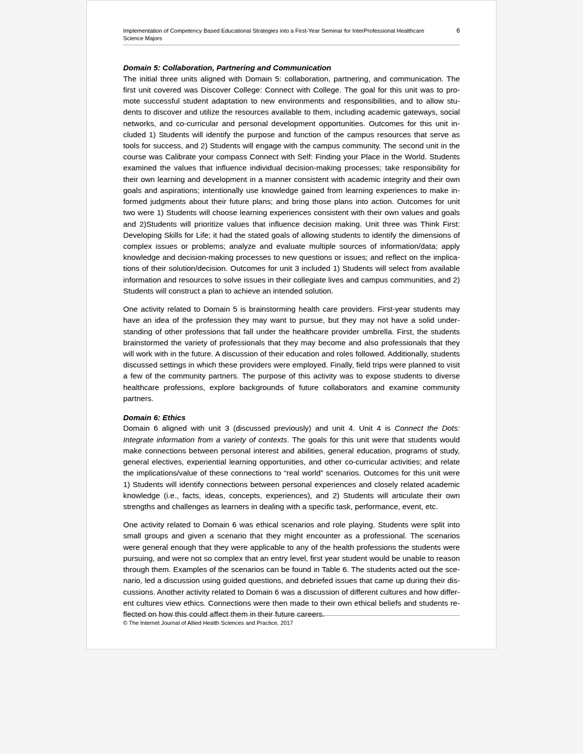Implementation of Competency Based Educational Strategies into a First-Year Seminar for InterProfessional Healthcare Science Majors
6
Domain 5: Collaboration, Partnering and Communication
The initial three units aligned with Domain 5: collaboration, partnering, and communication. The first unit covered was Discover College: Connect with College. The goal for this unit was to promote successful student adaptation to new environments and responsibilities, and to allow students to discover and utilize the resources available to them, including academic gateways, social networks, and co-curricular and personal development opportunities. Outcomes for this unit included 1) Students will identify the purpose and function of the campus resources that serve as tools for success, and 2) Students will engage with the campus community. The second unit in the course was Calibrate your compass Connect with Self: Finding your Place in the World. Students examined the values that influence individual decision-making processes; take responsibility for their own learning and development in a manner consistent with academic integrity and their own goals and aspirations; intentionally use knowledge gained from learning experiences to make informed judgments about their future plans; and bring those plans into action. Outcomes for unit two were 1) Students will choose learning experiences consistent with their own values and goals and 2)Students will prioritize values that influence decision making. Unit three was Think First: Developing Skills for Life; it had the stated goals of allowing students to identify the dimensions of complex issues or problems; analyze and evaluate multiple sources of information/data; apply knowledge and decision-making processes to new questions or issues; and reflect on the implications of their solution/decision. Outcomes for unit 3 included 1) Students will select from available information and resources to solve issues in their collegiate lives and campus communities, and 2) Students will construct a plan to achieve an intended solution.
One activity related to Domain 5 is brainstorming health care providers. First-year students may have an idea of the profession they may want to pursue, but they may not have a solid understanding of other professions that fall under the healthcare provider umbrella. First, the students brainstormed the variety of professionals that they may become and also professionals that they will work with in the future. A discussion of their education and roles followed. Additionally, students discussed settings in which these providers were employed. Finally, field trips were planned to visit a few of the community partners. The purpose of this activity was to expose students to diverse healthcare professions, explore backgrounds of future collaborators and examine community partners.
Domain 6: Ethics
Domain 6 aligned with unit 3 (discussed previously) and unit 4. Unit 4 is Connect the Dots: Integrate information from a variety of contexts. The goals for this unit were that students would make connections between personal interest and abilities, general education, programs of study, general electives, experiential learning opportunities, and other co-curricular activities; and relate the implications/value of these connections to “real world” scenarios. Outcomes for this unit were 1) Students will identify connections between personal experiences and closely related academic knowledge (i.e., facts, ideas, concepts, experiences), and 2) Students will articulate their own strengths and challenges as learners in dealing with a specific task, performance, event, etc.
One activity related to Domain 6 was ethical scenarios and role playing. Students were split into small groups and given a scenario that they might encounter as a professional. The scenarios were general enough that they were applicable to any of the health professions the students were pursuing, and were not so complex that an entry level, first year student would be unable to reason through them. Examples of the scenarios can be found in Table 6. The students acted out the scenario, led a discussion using guided questions, and debriefed issues that came up during their discussions. Another activity related to Domain 6 was a discussion of different cultures and how different cultures view ethics. Connections were then made to their own ethical beliefs and students reflected on how this could affect them in their future careers.
© The Internet Journal of Allied Health Sciences and Practice, 2017